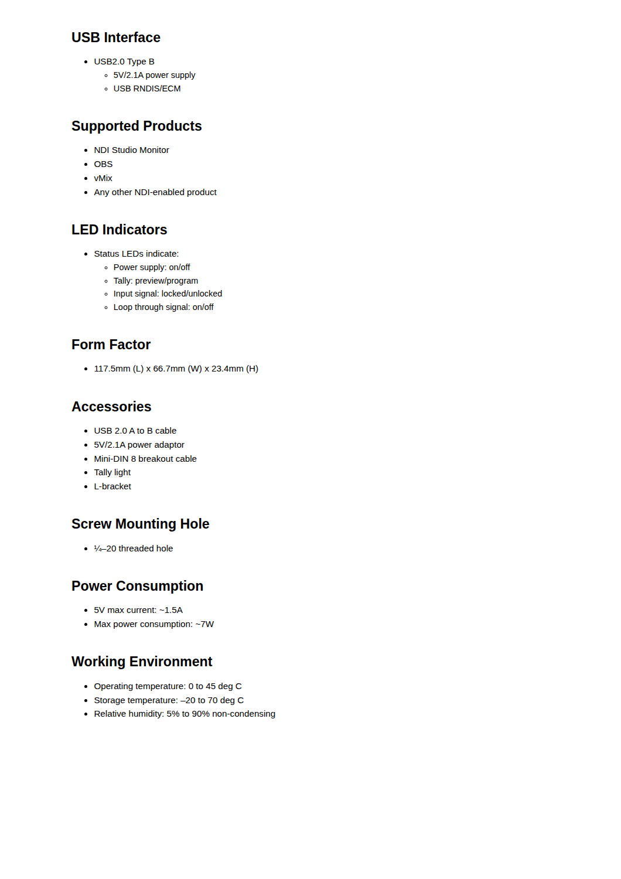USB Interface
USB2.0 Type B
5V/2.1A power supply
USB RNDIS/ECM
Supported Products
NDI Studio Monitor
OBS
vMix
Any other NDI-enabled product
LED Indicators
Status LEDs indicate:
Power supply: on/off
Tally: preview/program
Input signal: locked/unlocked
Loop through signal: on/off
Form Factor
117.5mm (L) x 66.7mm (W) x 23.4mm (H)
Accessories
USB 2.0 A to B cable
5V/2.1A power adaptor
Mini-DIN 8 breakout cable
Tally light
L-bracket
Screw Mounting Hole
¼–20 threaded hole
Power Consumption
5V max current: ~1.5A
Max power consumption: ~7W
Working Environment
Operating temperature: 0 to 45 deg C
Storage temperature: –20 to 70 deg C
Relative humidity: 5% to 90% non-condensing